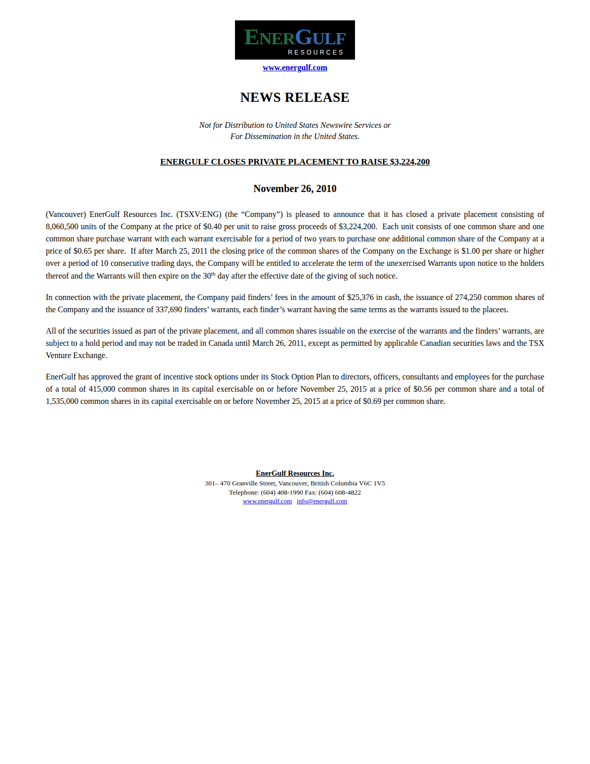ENER GULF RESOURCES
www.energulf.com
NEWS RELEASE
Not for Distribution to United States Newswire Services or
For Dissemination in the United States.
ENERGULF CLOSES PRIVATE PLACEMENT TO RAISE $3,224,200
November 26, 2010
(Vancouver) EnerGulf Resources Inc. (TSXV:ENG) (the “Company”) is pleased to announce that it has closed a private placement consisting of 8,060,500 units of the Company at the price of $0.40 per unit to raise gross proceeds of $3,224,200. Each unit consists of one common share and one common share purchase warrant with each warrant exercisable for a period of two years to purchase one additional common share of the Company at a price of $0.65 per share. If after March 25, 2011 the closing price of the common shares of the Company on the Exchange is $1.00 per share or higher over a period of 10 consecutive trading days, the Company will be entitled to accelerate the term of the unexercised Warrants upon notice to the holders thereof and the Warrants will then expire on the 30th day after the effective date of the giving of such notice.
In connection with the private placement, the Company paid finders’ fees in the amount of $25,376 in cash, the issuance of 274,250 common shares of the Company and the issuance of 337,690 finders’ warrants, each finder’s warrant having the same terms as the warrants issued to the placees.
All of the securities issued as part of the private placement, and all common shares issuable on the exercise of the warrants and the finders’ warrants, are subject to a hold period and may not be traded in Canada until March 26, 2011, except as permitted by applicable Canadian securities laws and the TSX Venture Exchange.
EnerGulf has approved the grant of incentive stock options under its Stock Option Plan to directors, officers, consultants and employees for the purchase of a total of 415,000 common shares in its capital exercisable on or before November 25, 2015 at a price of $0.56 per common share and a total of 1,535,000 common shares in its capital exercisable on or before November 25, 2015 at a price of $0.69 per common share.
EnerGulf Resources Inc.
301– 470 Granville Street, Vancouver, British Columbia V6C 1V5
Telephone: (604) 408-1990 Fax: (604) 608-4822
www.energulf.com info@energulf.com